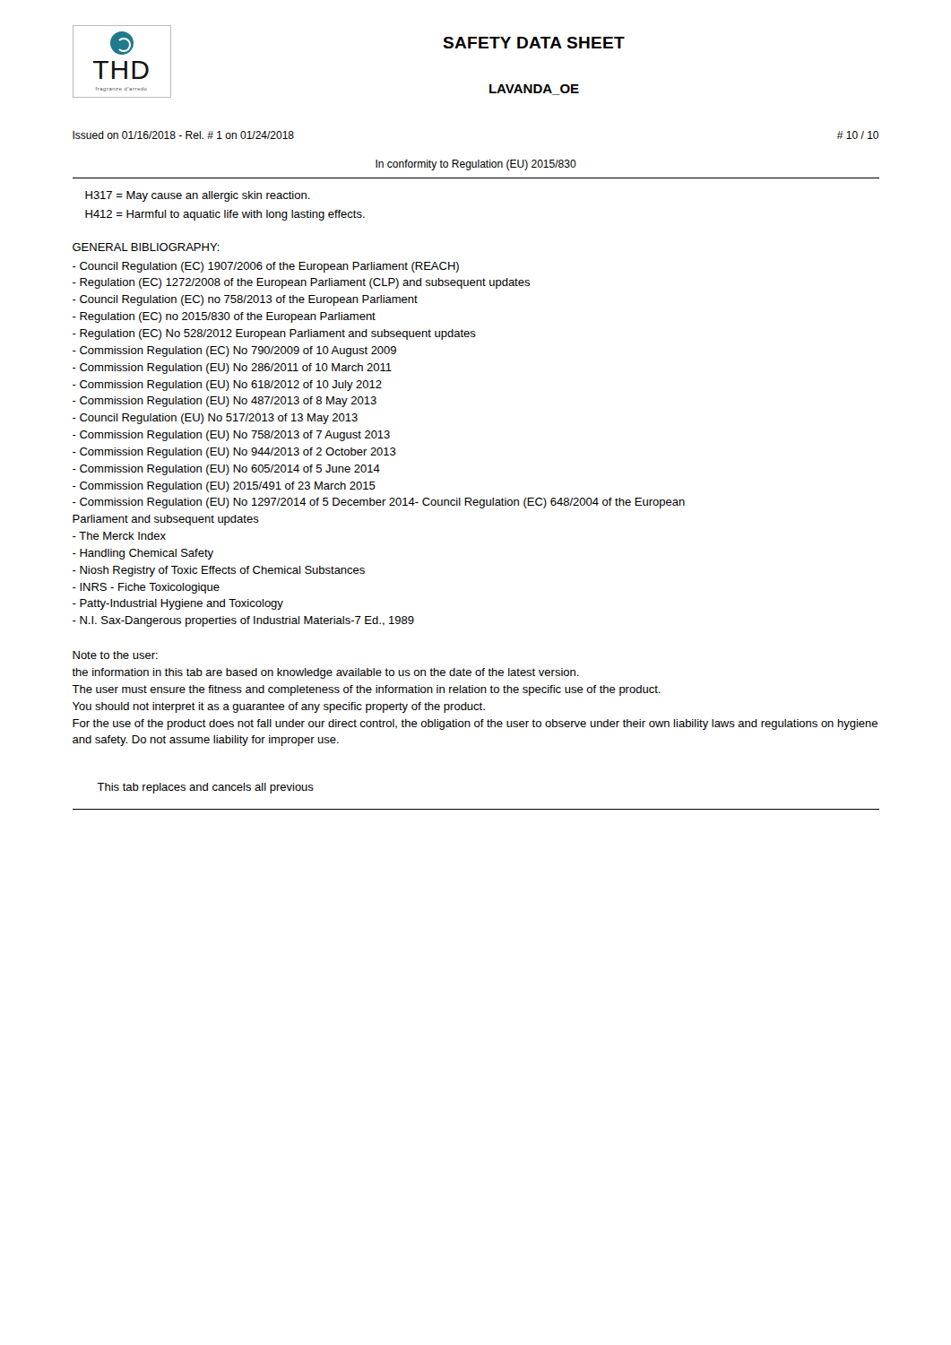THD
fragranze d'arredo
SAFETY DATA SHEET
LAVANDA_OE
Issued on 01/16/2018 - Rel. # 1 on 01/24/2018 # 10 / 10
In conformity to Regulation (EU) 2015/830
H317 = May cause an allergic skin reaction.
H412 = Harmful to aquatic life with long lasting effects.
GENERAL BIBLIOGRAPHY:
Council Regulation (EC) 1907/2006 of the European Parliament (REACH)
Regulation (EC) 1272/2008 of the European Parliament (CLP) and subsequent updates
Council Regulation (EC) no 758/2013 of the European Parliament
Regulation (EC) no 2015/830 of the European Parliament
Regulation (EC) No 528/2012 European Parliament and subsequent updates
Commission Regulation (EC) No 790/2009 of 10 August 2009
Commission Regulation (EU) No 286/2011 of 10 March 2011
Commission Regulation (EU) No 618/2012 of 10 July 2012
Commission Regulation (EU) No 487/2013 of 8 May 2013
Council Regulation (EU) No 517/2013 of 13 May 2013
Commission Regulation (EU) No 758/2013 of 7 August 2013
Commission Regulation (EU) No 944/2013 of 2 October 2013
Commission Regulation (EU) No 605/2014 of 5 June 2014
Commission Regulation (EU) 2015/491 of 23 March 2015
Commission Regulation (EU) No 1297/2014 of 5 December 2014- Council Regulation (EC) 648/2004 of the European
Parliament and subsequent updates
The Merck Index
Handling Chemical Safety
Niosh Registry of Toxic Effects of Chemical Substances
INRS - Fiche Toxicologique
Patty-Industrial Hygiene and Toxicology
N.I. Sax-Dangerous properties of Industrial Materials-7 Ed., 1989
Note to the user:
the information in this tab are based on knowledge available to us on the date of the latest version.
The user must ensure the fitness and completeness of the information in relation to the specific use of the product.
You should not interpret it as a guarantee of any specific property of the product.
For the use of the product does not fall under our direct control, the obligation of the user to observe under their own liability laws and regulations on hygiene and safety. Do not assume liability for improper use.
This tab replaces and cancels all previous